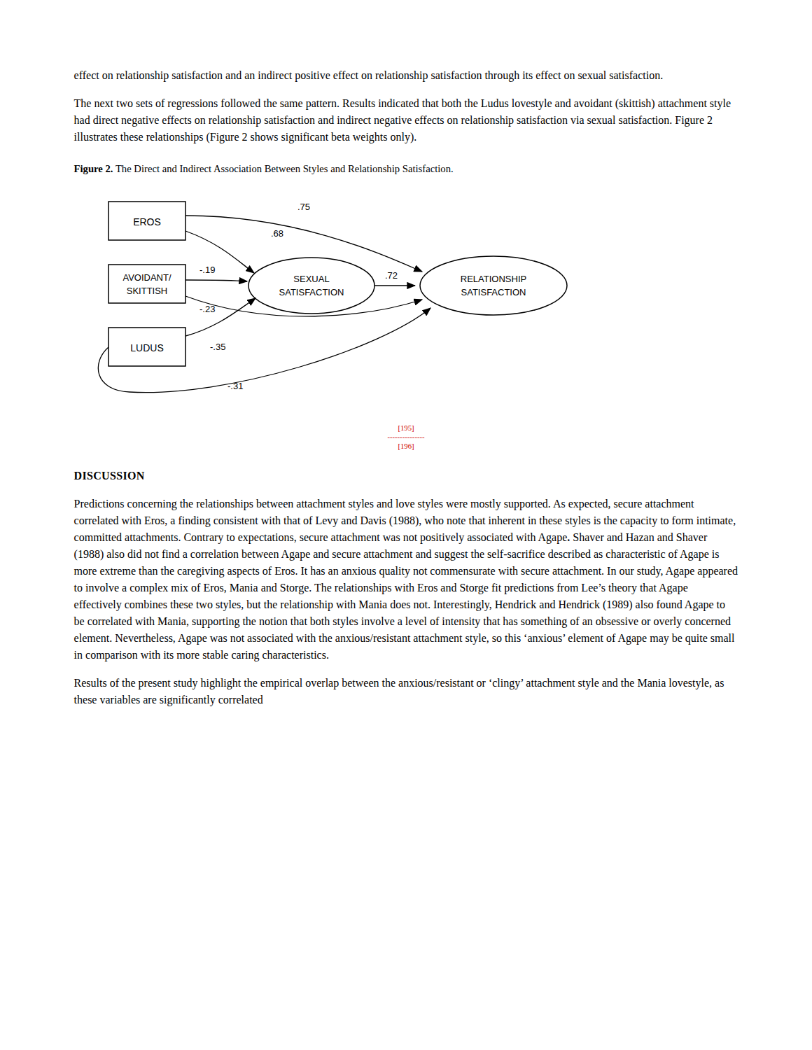effect on relationship satisfaction and an indirect positive effect on relationship satisfaction through its effect on sexual satisfaction.
The next two sets of regressions followed the same pattern. Results indicated that both the Ludus lovestyle and avoidant (skittish) attachment style had direct negative effects on relationship satisfaction and indirect negative effects on relationship satisfaction via sexual satisfaction. Figure 2 illustrates these relationships (Figure 2 shows significant beta weights only).
Figure 2. The Direct and Indirect Association Between Styles and Relationship Satisfaction.
EROS AVOIDANT/ SKITTISH LUDUS SEXUAL SATISFACTION RELATIONSHIP SATISFACTION .75 .68 -.19 -.23 .72 -.35 -.31
[195]
---------------
[196]
DISCUSSION
Predictions concerning the relationships between attachment styles and love styles were mostly supported. As expected, secure attachment correlated with Eros, a finding consistent with that of Levy and Davis (1988), who note that inherent in these styles is the capacity to form intimate, committed attachments. Contrary to expectations, secure attachment was not positively associated with Agape. Shaver and Hazan and Shaver (1988) also did not find a correlation between Agape and secure attachment and suggest the self-sacrifice described as characteristic of Agape is more extreme than the caregiving aspects of Eros. It has an anxious quality not commensurate with secure attachment. In our study, Agape appeared to involve a complex mix of Eros, Mania and Storge. The relationships with Eros and Storge fit predictions from Lee’s theory that Agape effectively combines these two styles, but the relationship with Mania does not. Interestingly, Hendrick and Hendrick (1989) also found Agape to be correlated with Mania, supporting the notion that both styles involve a level of intensity that has something of an obsessive or overly concerned element. Nevertheless, Agape was not associated with the anxious/resistant attachment style, so this ‘anxious’ element of Agape may be quite small in comparison with its more stable caring characteristics.
Results of the present study highlight the empirical overlap between the anxious/resistant or ‘clingy’ attachment style and the Mania lovestyle, as these variables are significantly correlated